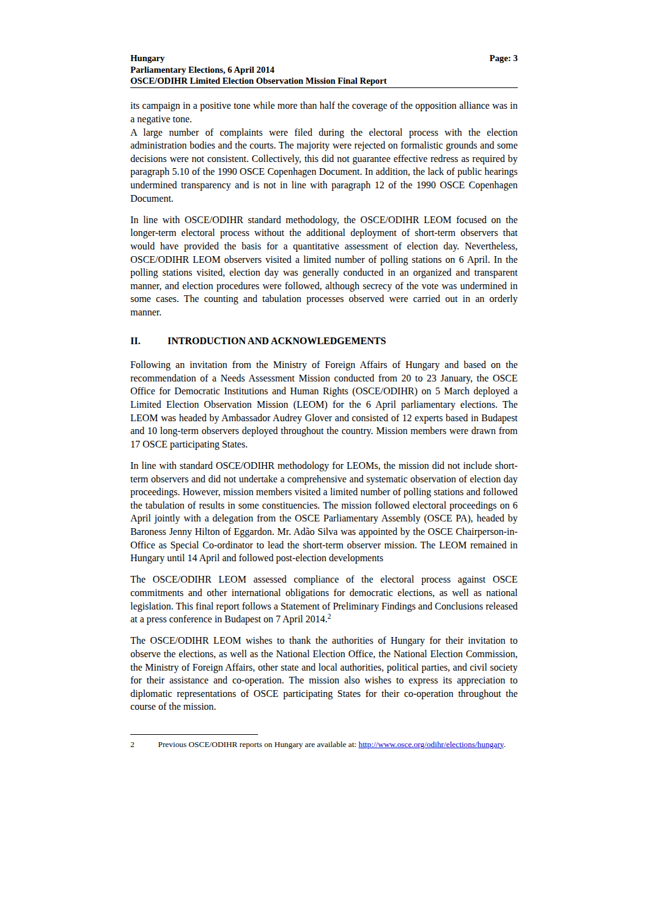Hungary Page: 3
Parliamentary Elections, 6 April 2014
OSCE/ODIHR Limited Election Observation Mission Final Report
its campaign in a positive tone while more than half the coverage of the opposition alliance was in a negative tone.
A large number of complaints were filed during the electoral process with the election administration bodies and the courts. The majority were rejected on formalistic grounds and some decisions were not consistent. Collectively, this did not guarantee effective redress as required by paragraph 5.10 of the 1990 OSCE Copenhagen Document. In addition, the lack of public hearings undermined transparency and is not in line with paragraph 12 of the 1990 OSCE Copenhagen Document.
In line with OSCE/ODIHR standard methodology, the OSCE/ODIHR LEOM focused on the longer-term electoral process without the additional deployment of short-term observers that would have provided the basis for a quantitative assessment of election day. Nevertheless, OSCE/ODIHR LEOM observers visited a limited number of polling stations on 6 April. In the polling stations visited, election day was generally conducted in an organized and transparent manner, and election procedures were followed, although secrecy of the vote was undermined in some cases. The counting and tabulation processes observed were carried out in an orderly manner.
II. Introduction and Acknowledgements
Following an invitation from the Ministry of Foreign Affairs of Hungary and based on the recommendation of a Needs Assessment Mission conducted from 20 to 23 January, the OSCE Office for Democratic Institutions and Human Rights (OSCE/ODIHR) on 5 March deployed a Limited Election Observation Mission (LEOM) for the 6 April parliamentary elections. The LEOM was headed by Ambassador Audrey Glover and consisted of 12 experts based in Budapest and 10 long-term observers deployed throughout the country. Mission members were drawn from 17 OSCE participating States.
In line with standard OSCE/ODIHR methodology for LEOMs, the mission did not include short-term observers and did not undertake a comprehensive and systematic observation of election day proceedings. However, mission members visited a limited number of polling stations and followed the tabulation of results in some constituencies. The mission followed electoral proceedings on 6 April jointly with a delegation from the OSCE Parliamentary Assembly (OSCE PA), headed by Baroness Jenny Hilton of Eggardon. Mr. Adão Silva was appointed by the OSCE Chairperson-in-Office as Special Co-ordinator to lead the short-term observer mission. The LEOM remained in Hungary until 14 April and followed post-election developments
The OSCE/ODIHR LEOM assessed compliance of the electoral process against OSCE commitments and other international obligations for democratic elections, as well as national legislation. This final report follows a Statement of Preliminary Findings and Conclusions released at a press conference in Budapest on 7 April 2014.2
The OSCE/ODIHR LEOM wishes to thank the authorities of Hungary for their invitation to observe the elections, as well as the National Election Office, the National Election Commission, the Ministry of Foreign Affairs, other state and local authorities, political parties, and civil society for their assistance and co-operation. The mission also wishes to express its appreciation to diplomatic representations of OSCE participating States for their co-operation throughout the course of the mission.
2 Previous OSCE/ODIHR reports on Hungary are available at: http://www.osce.org/odihr/elections/hungary.